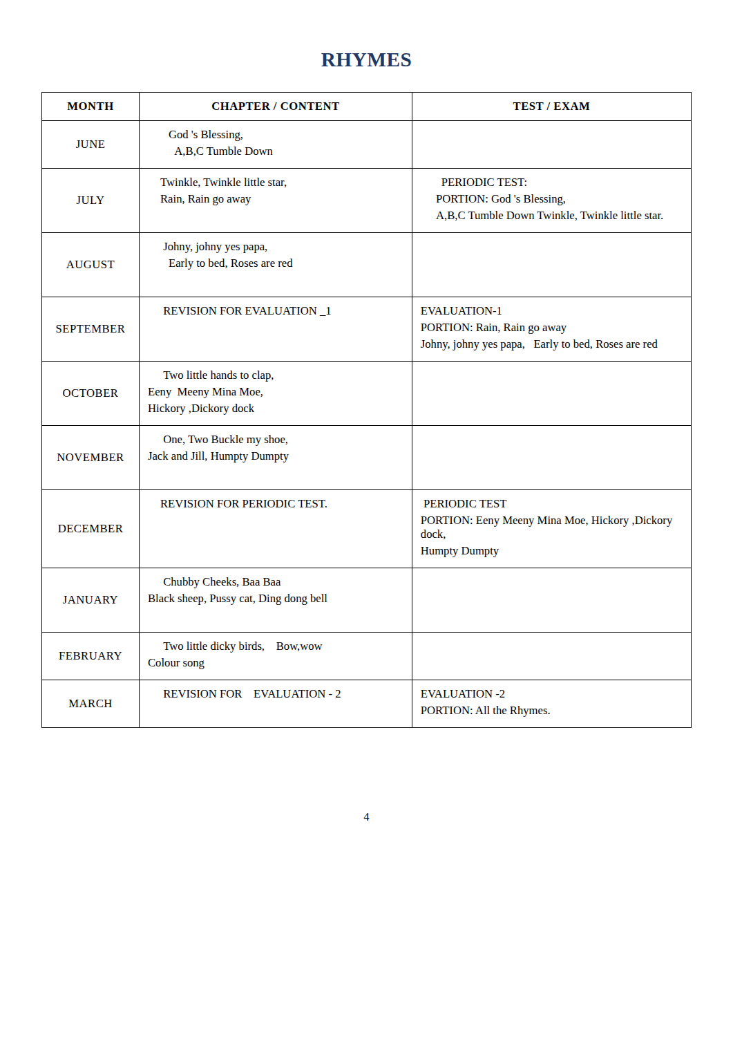RHYMES
| MONTH | CHAPTER / CONTENT | TEST / EXAM |
| --- | --- | --- |
| JUNE | God 's Blessing, A,B,C Tumble Down | |
| JULY | Twinkle, Twinkle little star, Rain, Rain go away | PERIODIC TEST: PORTION: God 's Blessing, A,B,C Tumble Down Twinkle, Twinkle little star. |
| AUGUST | Johny, johny yes papa, Early to bed, Roses are red | |
| SEPTEMBER | REVISION FOR EVALUATION _1 | EVALUATION-1 PORTION: Rain, Rain go away Johny, johny yes papa, Early to bed, Roses are red |
| OCTOBER | Two little hands to clap, Eeny Meeny Mina Moe, Hickory ,Dickory dock | |
| NOVEMBER | One, Two Buckle my shoe, Jack and Jill, Humpty Dumpty | |
| DECEMBER | REVISION FOR PERIODIC TEST. | PERIODIC TEST PORTION: Eeny Meeny Mina Moe, Hickory ,Dickory dock, Humpty Dumpty |
| JANUARY | Chubby Cheeks, Baa Baa Black sheep, Pussy cat, Ding dong bell | |
| FEBRUARY | Two little dicky birds, Bow,wow Colour song | |
| MARCH | REVISION FOR EVALUATION - 2 | EVALUATION -2 PORTION: All the Rhymes. |
4